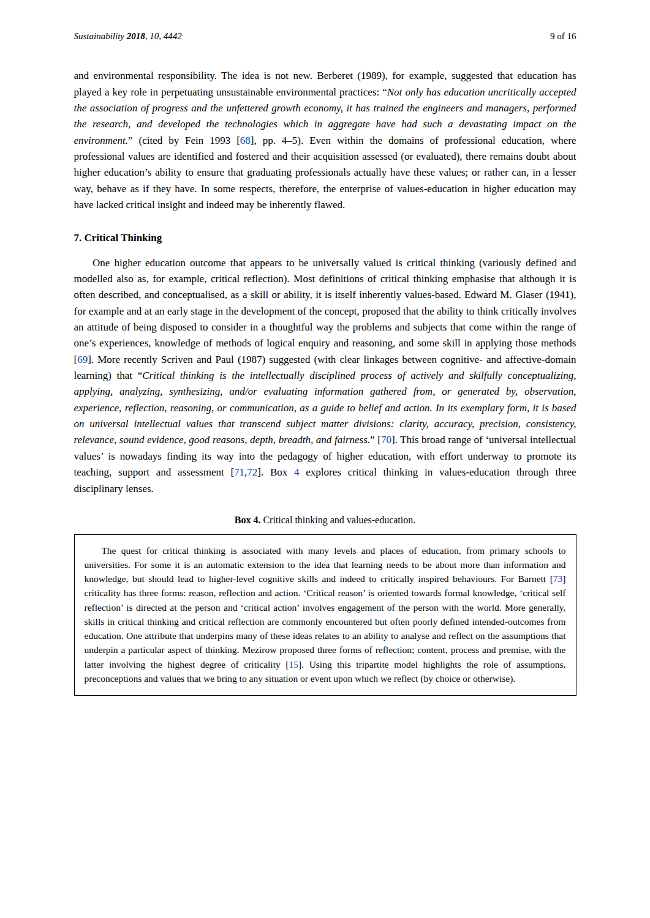Sustainability 2018, 10, 4442
9 of 16
and environmental responsibility. The idea is not new. Berberet (1989), for example, suggested that education has played a key role in perpetuating unsustainable environmental practices: “Not only has education uncritically accepted the association of progress and the unfettered growth economy, it has trained the engineers and managers, performed the research, and developed the technologies which in aggregate have had such a devastating impact on the environment.” (cited by Fein 1993 [68], pp. 4–5). Even within the domains of professional education, where professional values are identified and fostered and their acquisition assessed (or evaluated), there remains doubt about higher education’s ability to ensure that graduating professionals actually have these values; or rather can, in a lesser way, behave as if they have. In some respects, therefore, the enterprise of values-education in higher education may have lacked critical insight and indeed may be inherently flawed.
7. Critical Thinking
One higher education outcome that appears to be universally valued is critical thinking (variously defined and modelled also as, for example, critical reflection). Most definitions of critical thinking emphasise that although it is often described, and conceptualised, as a skill or ability, it is itself inherently values-based. Edward M. Glaser (1941), for example and at an early stage in the development of the concept, proposed that the ability to think critically involves an attitude of being disposed to consider in a thoughtful way the problems and subjects that come within the range of one’s experiences, knowledge of methods of logical enquiry and reasoning, and some skill in applying those methods [69]. More recently Scriven and Paul (1987) suggested (with clear linkages between cognitive- and affective-domain learning) that “Critical thinking is the intellectually disciplined process of actively and skilfully conceptualizing, applying, analyzing, synthesizing, and/or evaluating information gathered from, or generated by, observation, experience, reflection, reasoning, or communication, as a guide to belief and action. In its exemplary form, it is based on universal intellectual values that transcend subject matter divisions: clarity, accuracy, precision, consistency, relevance, sound evidence, good reasons, depth, breadth, and fairness.” [70]. This broad range of ‘universal intellectual values’ is nowadays finding its way into the pedagogy of higher education, with effort underway to promote its teaching, support and assessment [71,72]. Box 4 explores critical thinking in values-education through three disciplinary lenses.
Box 4. Critical thinking and values-education.
The quest for critical thinking is associated with many levels and places of education, from primary schools to universities. For some it is an automatic extension to the idea that learning needs to be about more than information and knowledge, but should lead to higher-level cognitive skills and indeed to critically inspired behaviours. For Barnett [73] criticality has three forms: reason, reflection and action. ‘Critical reason’ is oriented towards formal knowledge, ‘critical self reflection’ is directed at the person and ‘critical action’ involves engagement of the person with the world. More generally, skills in critical thinking and critical reflection are commonly encountered but often poorly defined intended-outcomes from education. One attribute that underpins many of these ideas relates to an ability to analyse and reflect on the assumptions that underpin a particular aspect of thinking. Mezirow proposed three forms of reflection; content, process and premise, with the latter involving the highest degree of criticality [15]. Using this tripartite model highlights the role of assumptions, preconceptions and values that we bring to any situation or event upon which we reflect (by choice or otherwise).